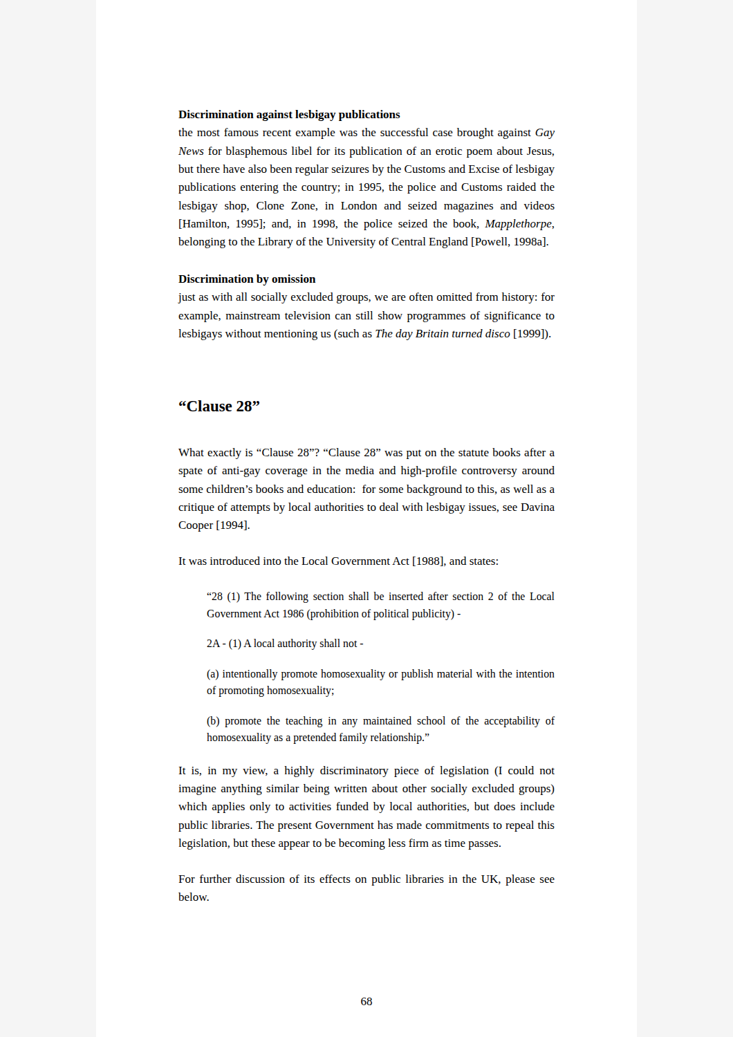Discrimination against lesbigay publications
the most famous recent example was the successful case brought against Gay News for blasphemous libel for its publication of an erotic poem about Jesus, but there have also been regular seizures by the Customs and Excise of lesbigay publications entering the country; in 1995, the police and Customs raided the lesbigay shop, Clone Zone, in London and seized magazines and videos [Hamilton, 1995]; and, in 1998, the police seized the book, Mapplethorpe, belonging to the Library of the University of Central England [Powell, 1998a].
Discrimination by omission
just as with all socially excluded groups, we are often omitted from history: for example, mainstream television can still show programmes of significance to lesbigays without mentioning us (such as The day Britain turned disco [1999]).
“Clause 28”
What exactly is “Clause 28”? “Clause 28” was put on the statute books after a spate of anti-gay coverage in the media and high-profile controversy around some children’s books and education: for some background to this, as well as a critique of attempts by local authorities to deal with lesbigay issues, see Davina Cooper [1994].
It was introduced into the Local Government Act [1988], and states:
“28 (1) The following section shall be inserted after section 2 of the Local Government Act 1986 (prohibition of political publicity) -
2A - (1) A local authority shall not -
(a) intentionally promote homosexuality or publish material with the intention of promoting homosexuality;
(b) promote the teaching in any maintained school of the acceptability of homosexuality as a pretended family relationship.”
It is, in my view, a highly discriminatory piece of legislation (I could not imagine anything similar being written about other socially excluded groups) which applies only to activities funded by local authorities, but does include public libraries. The present Government has made commitments to repeal this legislation, but these appear to be becoming less firm as time passes.
For further discussion of its effects on public libraries in the UK, please see below.
68